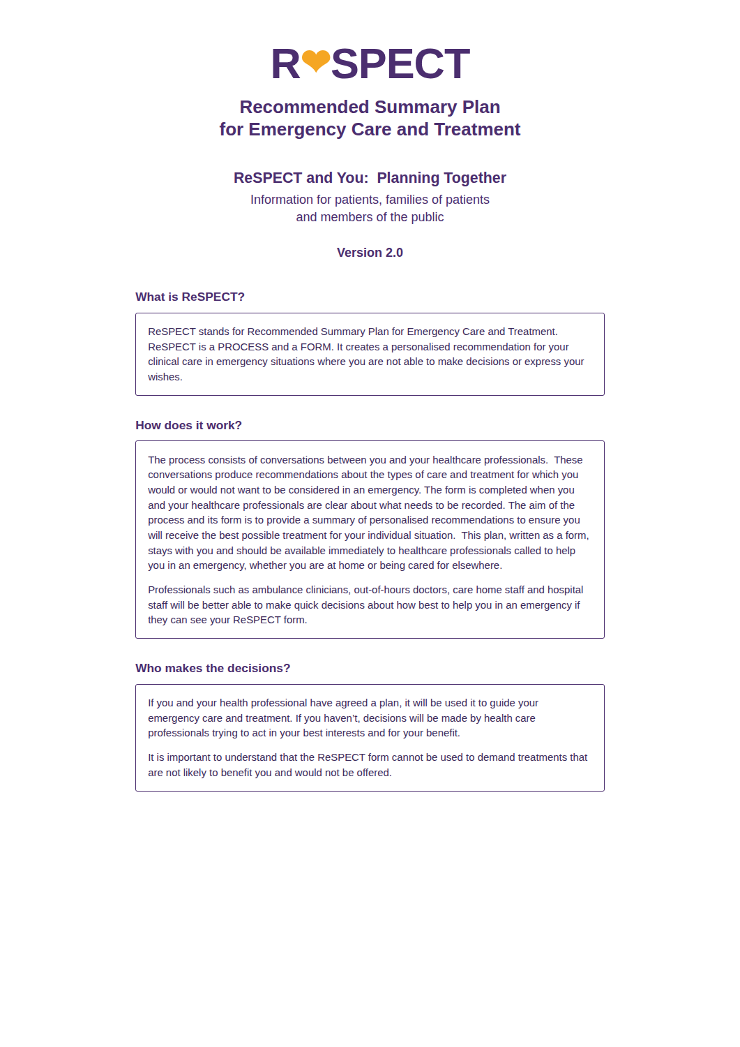R❤SPECT
Recommended Summary Plan
for Emergency Care and Treatment
ReSPECT and You: Planning Together
Information for patients, families of patients
and members of the public
Version 2.0
What is ReSPECT?
ReSPECT stands for Recommended Summary Plan for Emergency Care and Treatment. ReSPECT is a PROCESS and a FORM. It creates a personalised recommendation for your clinical care in emergency situations where you are not able to make decisions or express your wishes.
How does it work?
The process consists of conversations between you and your healthcare professionals. These conversations produce recommendations about the types of care and treatment for which you would or would not want to be considered in an emergency. The form is completed when you and your healthcare professionals are clear about what needs to be recorded. The aim of the process and its form is to provide a summary of personalised recommendations to ensure you will receive the best possible treatment for your individual situation. This plan, written as a form, stays with you and should be available immediately to healthcare professionals called to help you in an emergency, whether you are at home or being cared for elsewhere.
Professionals such as ambulance clinicians, out-of-hours doctors, care home staff and hospital staff will be better able to make quick decisions about how best to help you in an emergency if they can see your ReSPECT form.
Who makes the decisions?
If you and your health professional have agreed a plan, it will be used it to guide your emergency care and treatment. If you haven’t, decisions will be made by health care professionals trying to act in your best interests and for your benefit.
It is important to understand that the ReSPECT form cannot be used to demand treatments that are not likely to benefit you and would not be offered.